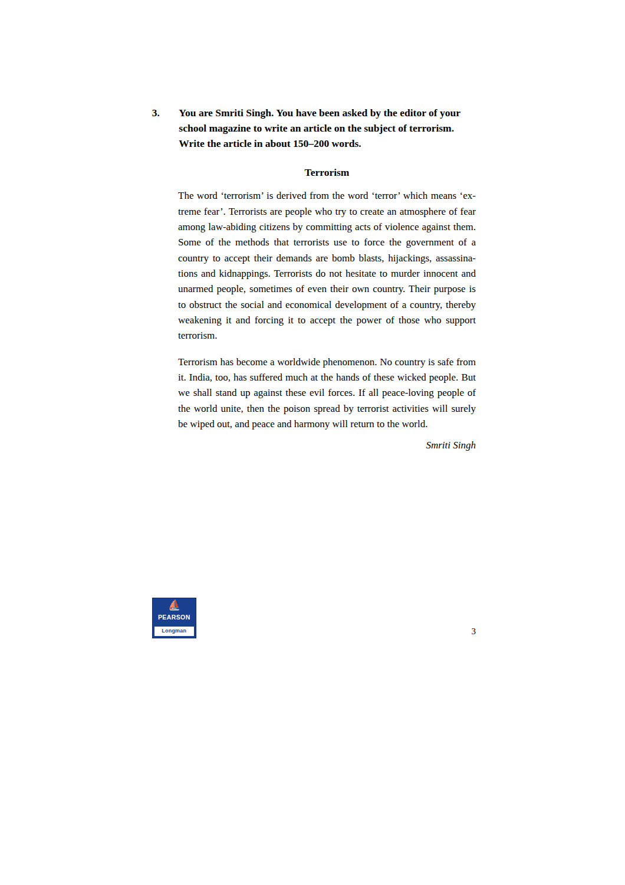3. You are Smriti Singh. You have been asked by the editor of your school magazine to write an article on the subject of terrorism. Write the article in about 150–200 words.
Terrorism
The word ‘terrorism’ is derived from the word ‘terror’ which means ‘extreme fear’. Terrorists are people who try to create an atmosphere of fear among law-abiding citizens by committing acts of violence against them. Some of the methods that terrorists use to force the government of a country to accept their demands are bomb blasts, hijackings, assassinations and kidnappings. Terrorists do not hesitate to murder innocent and unarmed people, sometimes of even their own country. Their purpose is to obstruct the social and economical development of a country, thereby weakening it and forcing it to accept the power of those who support terrorism.
Terrorism has become a worldwide phenomenon. No country is safe from it. India, too, has suffered much at the hands of these wicked people. But we shall stand up against these evil forces. If all peace-loving people of the world unite, then the poison spread by terrorist activities will surely be wiped out, and peace and harmony will return to the world.
Smriti Singh
⛵
PEARSON
Longman
3